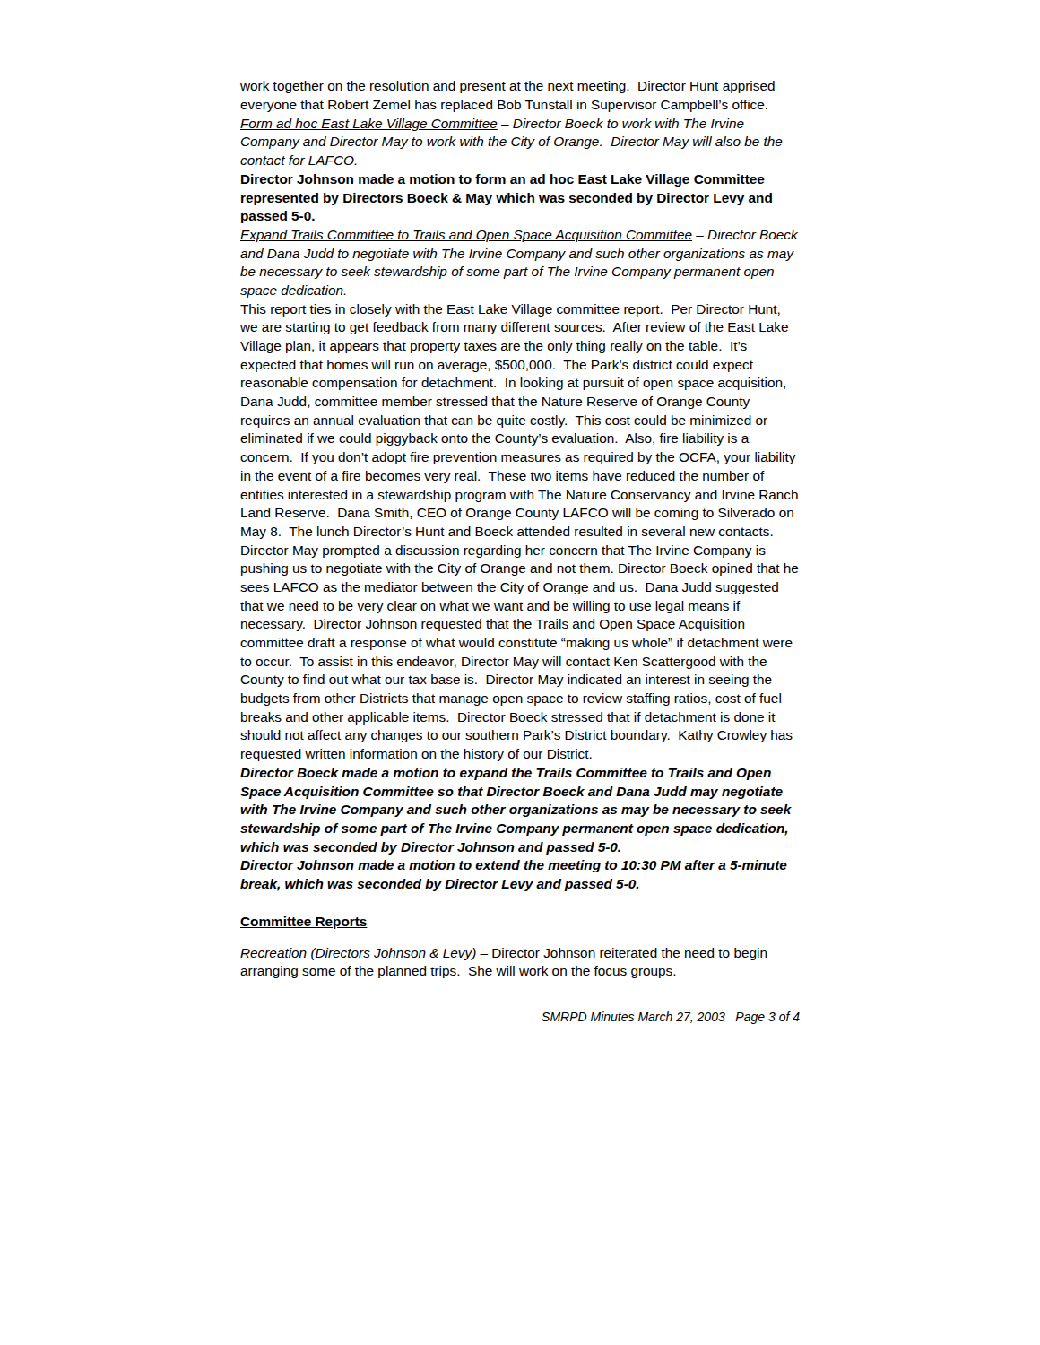work together on the resolution and present at the next meeting. Director Hunt apprised everyone that Robert Zemel has replaced Bob Tunstall in Supervisor Campbell’s office.
Form ad hoc East Lake Village Committee – Director Boeck to work with The Irvine Company and Director May to work with the City of Orange. Director May will also be the contact for LAFCO.
Director Johnson made a motion to form an ad hoc East Lake Village Committee represented by Directors Boeck & May which was seconded by Director Levy and passed 5-0.
Expand Trails Committee to Trails and Open Space Acquisition Committee – Director Boeck and Dana Judd to negotiate with The Irvine Company and such other organizations as may be necessary to seek stewardship of some part of The Irvine Company permanent open space dedication.
This report ties in closely with the East Lake Village committee report. Per Director Hunt, we are starting to get feedback from many different sources. After review of the East Lake Village plan, it appears that property taxes are the only thing really on the table. It’s expected that homes will run on average, $500,000. The Park’s district could expect reasonable compensation for detachment. In looking at pursuit of open space acquisition, Dana Judd, committee member stressed that the Nature Reserve of Orange County requires an annual evaluation that can be quite costly. This cost could be minimized or eliminated if we could piggyback onto the County’s evaluation. Also, fire liability is a concern. If you don’t adopt fire prevention measures as required by the OCFA, your liability in the event of a fire becomes very real. These two items have reduced the number of entities interested in a stewardship program with The Nature Conservancy and Irvine Ranch Land Reserve. Dana Smith, CEO of Orange County LAFCO will be coming to Silverado on May 8. The lunch Director’s Hunt and Boeck attended resulted in several new contacts. Director May prompted a discussion regarding her concern that The Irvine Company is pushing us to negotiate with the City of Orange and not them. Director Boeck opined that he sees LAFCO as the mediator between the City of Orange and us. Dana Judd suggested that we need to be very clear on what we want and be willing to use legal means if necessary. Director Johnson requested that the Trails and Open Space Acquisition committee draft a response of what would constitute “making us whole” if detachment were to occur. To assist in this endeavor, Director May will contact Ken Scattergood with the County to find out what our tax base is. Director May indicated an interest in seeing the budgets from other Districts that manage open space to review staffing ratios, cost of fuel breaks and other applicable items. Director Boeck stressed that if detachment is done it should not affect any changes to our southern Park’s District boundary. Kathy Crowley has requested written information on the history of our District.
Director Boeck made a motion to expand the Trails Committee to Trails and Open Space Acquisition Committee so that Director Boeck and Dana Judd may negotiate with The Irvine Company and such other organizations as may be necessary to seek stewardship of some part of The Irvine Company permanent open space dedication, which was seconded by Director Johnson and passed 5-0.
Director Johnson made a motion to extend the meeting to 10:30 PM after a 5-minute break, which was seconded by Director Levy and passed 5-0.
Committee Reports
Recreation (Directors Johnson & Levy) – Director Johnson reiterated the need to begin arranging some of the planned trips. She will work on the focus groups.
SMRPD Minutes March 27, 2003 Page 3 of 4